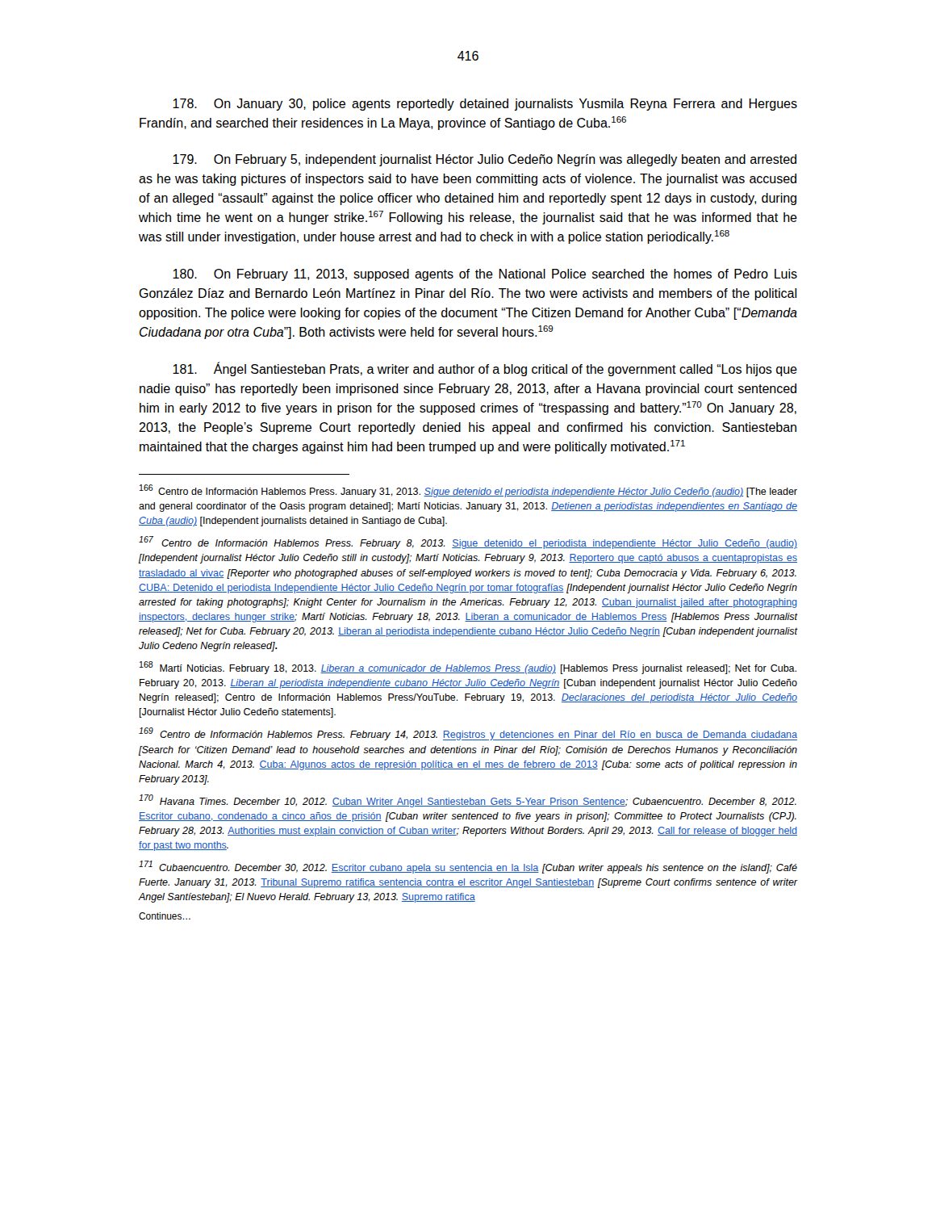416
178. On January 30, police agents reportedly detained journalists Yusmila Reyna Ferrera and Hergues Frandín, and searched their residences in La Maya, province of Santiago de Cuba.166
179. On February 5, independent journalist Héctor Julio Cedeño Negrín was allegedly beaten and arrested as he was taking pictures of inspectors said to have been committing acts of violence. The journalist was accused of an alleged “assault” against the police officer who detained him and reportedly spent 12 days in custody, during which time he went on a hunger strike.167 Following his release, the journalist said that he was informed that he was still under investigation, under house arrest and had to check in with a police station periodically.168
180. On February 11, 2013, supposed agents of the National Police searched the homes of Pedro Luis González Díaz and Bernardo León Martínez in Pinar del Río. The two were activists and members of the political opposition. The police were looking for copies of the document “The Citizen Demand for Another Cuba” [“Demanda Ciudadana por otra Cuba”]. Both activists were held for several hours.169
181. Ángel Santiesteban Prats, a writer and author of a blog critical of the government called “Los hijos que nadie quiso” has reportedly been imprisoned since February 28, 2013, after a Havana provincial court sentenced him in early 2012 to five years in prison for the supposed crimes of “trespassing and battery.”170 On January 28, 2013, the People’s Supreme Court reportedly denied his appeal and confirmed his conviction. Santiesteban maintained that the charges against him had been trumped up and were politically motivated.171
166 Centro de Información Hablemos Press. January 31, 2013. Sigue detenido el periodista independiente Héctor Julio Cedeño (audio) [The leader and general coordinator of the Oasis program detained]; Martí Noticias. January 31, 2013. Detienen a periodistas independientes en Santiago de Cuba (audio) [Independent journalists detained in Santiago de Cuba].
167 Centro de Información Hablemos Press. February 8, 2013. Sigue detenido el periodista independiente Héctor Julio Cedeño (audio) [Independent journalist Héctor Julio Cedeño still in custody]; Martí Noticias. February 9, 2013. Reportero que captó abusos a cuentapropistas es trasladado al vivac [Reporter who photographed abuses of self-employed workers is moved to tent]; Cuba Democracia y Vida. February 6, 2013. CUBA: Detenido el periodista Independiente Héctor Julio Cedeño Negrín por tomar fotografías [Independent journalist Héctor Julio Cedeño Negrín arrested for taking photographs]; Knight Center for Journalism in the Americas. February 12, 2013. Cuban journalist jailed after photographing inspectors, declares hunger strike; Martí Noticias. February 18, 2013. Liberan a comunicador de Hablemos Press [Hablemos Press Journalist released]; Net for Cuba. February 20, 2013. Liberan al periodista independiente cubano Héctor Julio Cedeño Negrín [Cuban independent journalist Julio Cedeno Negrín released].
168 Martí Noticias. February 18, 2013. Liberan a comunicador de Hablemos Press (audio) [Hablemos Press journalist released]; Net for Cuba. February 20, 2013. Liberan al periodista independiente cubano Héctor Julio Cedeño Negrín [Cuban independent journalist Héctor Julio Cedeño Negrín released]; Centro de Información Hablemos Press/YouTube. February 19, 2013. Declaraciones del periodista Héctor Julio Cedeño [Journalist Héctor Julio Cedeño statements].
169 Centro de Información Hablemos Press. February 14, 2013. Registros y detenciones en Pinar del Río en busca de Demanda ciudadana [Search for ‘Citizen Demand’ lead to household searches and detentions in Pinar del Río]; Comisión de Derechos Humanos y Reconciliación Nacional. March 4, 2013. Cuba: Algunos actos de represión política en el mes de febrero de 2013 [Cuba: some acts of political repression in February 2013].
170 Havana Times. December 10, 2012. Cuban Writer Angel Santiesteban Gets 5-Year Prison Sentence; Cubaencuentro. December 8, 2012. Escritor cubano, condenado a cinco años de prisión [Cuban writer sentenced to five years in prison]; Committee to Protect Journalists (CPJ). February 28, 2013. Authorities must explain conviction of Cuban writer; Reporters Without Borders. April 29, 2013. Call for release of blogger held for past two months.
171 Cubaencuentro. December 30, 2012. Escritor cubano apela su sentencia en la Isla [Cuban writer appeals his sentence on the island]; Café Fuerte. January 31, 2013. Tribunal Supremo ratifica sentencia contra el escritor Angel Santiesteban [Supreme Court confirms sentence of writer Angel Santíesteban]; El Nuevo Herald. February 13, 2013. Supremo ratifica
Continues…